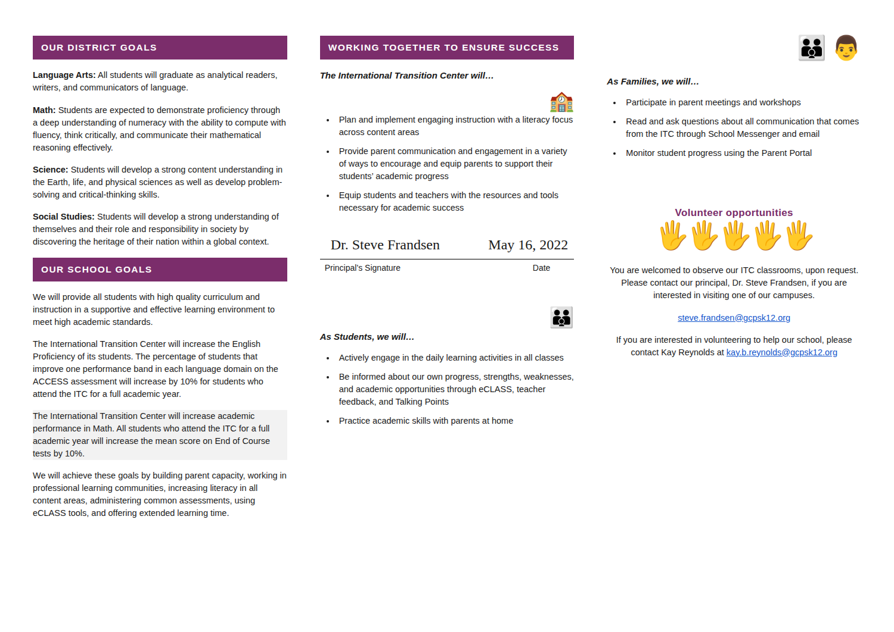Our District Goals
Language Arts: All students will graduate as analytical readers, writers, and communicators of language.
Math: Students are expected to demonstrate proficiency through a deep understanding of numeracy with the ability to compute with fluency, think critically, and communicate their mathematical reasoning effectively.
Science: Students will develop a strong content understanding in the Earth, life, and physical sciences as well as develop problem-solving and critical-thinking skills.
Social Studies: Students will develop a strong understanding of themselves and their role and responsibility in society by discovering the heritage of their nation within a global context.
Our School Goals
We will provide all students with high quality curriculum and instruction in a supportive and effective learning environment to meet high academic standards.
The International Transition Center will increase the English Proficiency of its students. The percentage of students that improve one performance band in each language domain on the ACCESS assessment will increase by 10% for students who attend the ITC for a full academic year.
The International Transition Center will increase academic performance in Math. All students who attend the ITC for a full academic year will increase the mean score on End of Course tests by 10%.
We will achieve these goals by building parent capacity, working in professional learning communities, increasing literacy in all content areas, administering common assessments, using eCLASS tools, and offering extended learning time.
Working Together to Ensure Success
The International Transition Center will…
🏫
Plan and implement engaging instruction with a literacy focus across content areas
Provide parent communication and engagement in a variety of ways to encourage and equip parents to support their students’ academic progress
Equip students and teachers with the resources and tools necessary for academic success
Dr. Steve Frandsen May 16, 2022
Principal’s Signature Date
👪
As Students, we will…
Actively engage in the daily learning activities in all classes
Be informed about our own progress, strengths, weaknesses, and academic opportunities through eCLASS, teacher feedback, and Talking Points
Practice academic skills with parents at home
👪 👨
As Families, we will…
Participate in parent meetings and workshops
Read and ask questions about all communication that comes from the ITC through School Messenger and email
Monitor student progress using the Parent Portal
Volunteer opportunities
🖐🖐🖐🖐🖐
You are welcomed to observe our ITC classrooms, upon request. Please contact our principal, Dr. Steve Frandsen, if you are interested in visiting one of our campuses.
steve.frandsen@gcpsk12.org
If you are interested in volunteering to help our school, please contact Kay Reynolds at kay.b.reynolds@gcpsk12.org